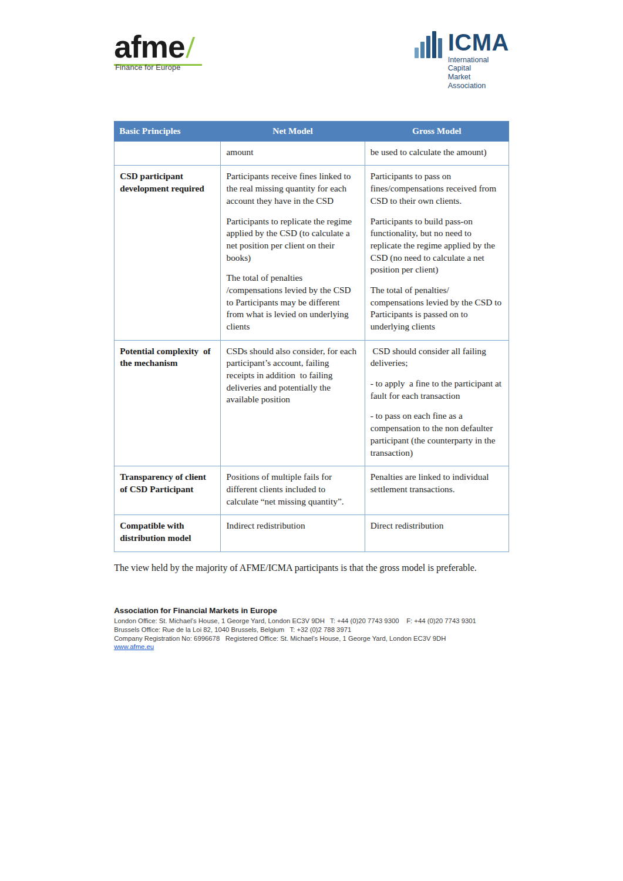afme/
Finance for Europe
ICMA
International
Capital
Market
Association
| Basic Principles | Net Model | Gross Model |
| --- | --- | --- |
| | amount | be used to calculate the amount) |
| CSD participant development required | Participants receive fines linked to the real missing quantity for each account they have in the CSD Participants to replicate the regime applied by the CSD (to calculate a net position per client on their books) The total of penalties /compensations levied by the CSD to Participants may be different from what is levied on underlying clients | Participants to pass on fines/compensations received from CSD to their own clients. Participants to build pass-on functionality, but no need to replicate the regime applied by the CSD (no need to calculate a net position per client) The total of penalties/ compensations levied by the CSD to Participants is passed on to underlying clients |
| Potential complexity of the mechanism | CSDs should also consider, for each participant’s account, failing receipts in addition to failing deliveries and potentially the available position | CSD should consider all failing deliveries; - to apply a fine to the participant at fault for each transaction - to pass on each fine as a compensation to the non defaulter participant (the counterparty in the transaction) |
| Transparency of client of CSD Participant | Positions of multiple fails for different clients included to calculate “net missing quantity”. | Penalties are linked to individual settlement transactions. |
| Compatible with distribution model | Indirect redistribution | Direct redistribution |
The view held by the majority of AFME/ICMA participants is that the gross model is preferable.
Association for Financial Markets in Europe
London Office: St. Michael’s House, 1 George Yard, London EC3V 9DH T: +44 (0)20 7743 9300 F: +44 (0)20 7743 9301
Brussels Office: Rue de la Loi 82, 1040 Brussels, Belgium T: +32 (0)2 788 3971
Company Registration No: 6996678 Registered Office: St. Michael’s House, 1 George Yard, London EC3V 9DH
www.afme.eu